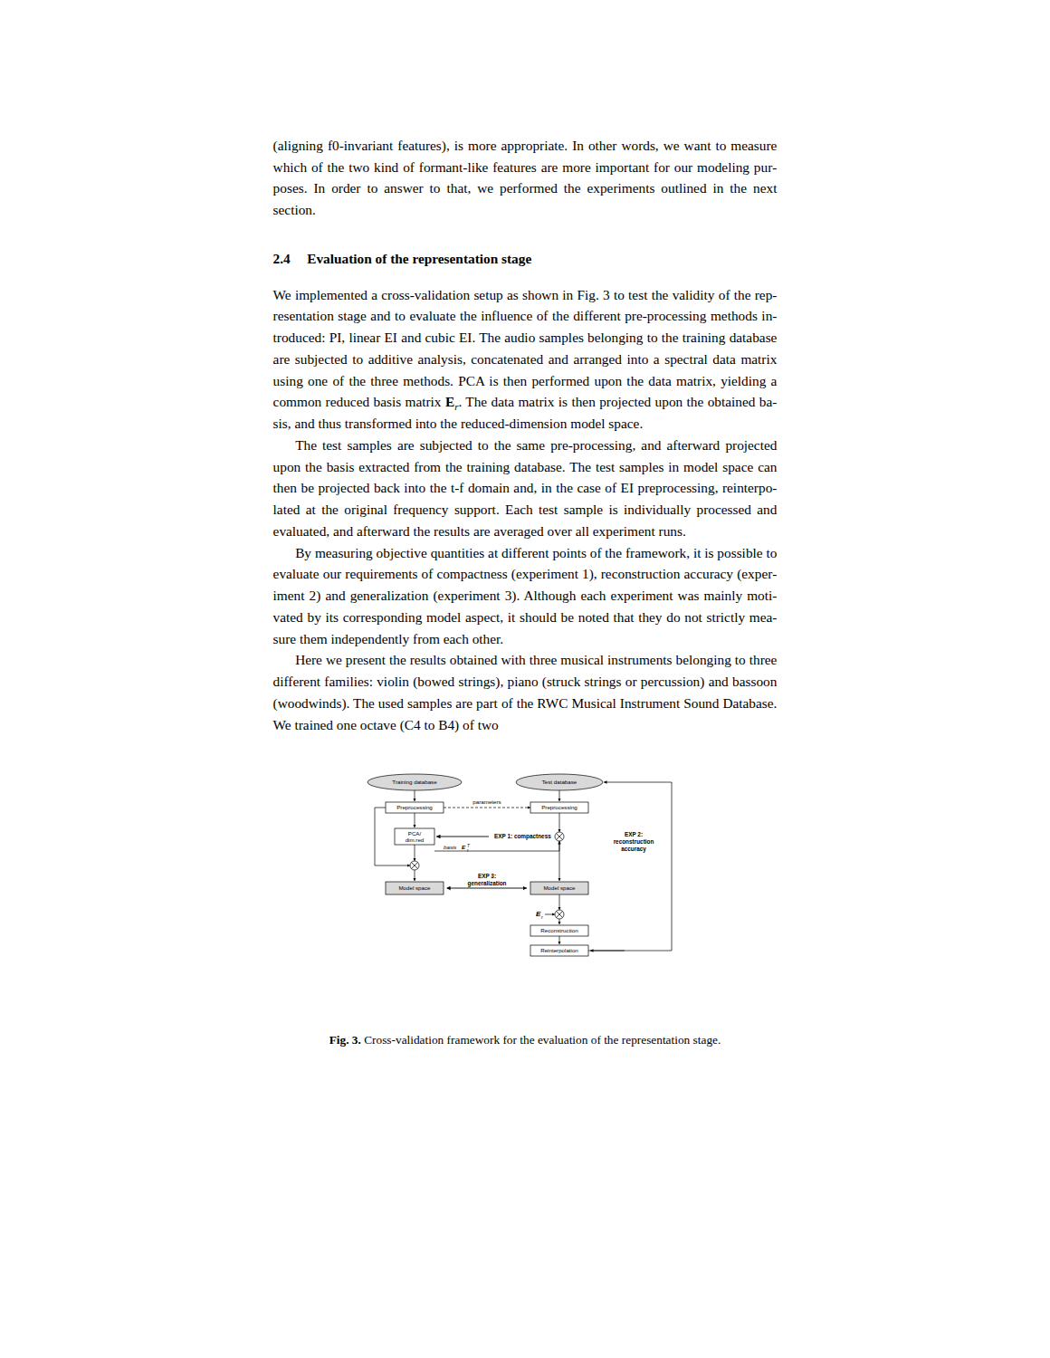(aligning f0-invariant features), is more appropriate. In other words, we want to measure which of the two kind of formant-like features are more important for our modeling purposes. In order to answer to that, we performed the experiments outlined in the next section.
2.4 Evaluation of the representation stage
We implemented a cross-validation setup as shown in Fig. 3 to test the validity of the representation stage and to evaluate the influence of the different pre-processing methods introduced: PI, linear EI and cubic EI. The audio samples belonging to the training database are subjected to additive analysis, concatenated and arranged into a spectral data matrix using one of the three methods. PCA is then performed upon the data matrix, yielding a common reduced basis matrix Er. The data matrix is then projected upon the obtained basis, and thus transformed into the reduced-dimension model space.
The test samples are subjected to the same pre-processing, and afterward projected upon the basis extracted from the training database. The test samples in model space can then be projected back into the t-f domain and, in the case of EI preprocessing, reinterpolated at the original frequency support. Each test sample is individually processed and evaluated, and afterward the results are averaged over all experiment runs.
By measuring objective quantities at different points of the framework, it is possible to evaluate our requirements of compactness (experiment 1), reconstruction accuracy (experiment 2) and generalization (experiment 3). Although each experiment was mainly motivated by its corresponding model aspect, it should be noted that they do not strictly measure them independently from each other.
Here we present the results obtained with three musical instruments belonging to three different families: violin (bowed strings), piano (struck strings or percussion) and bassoon (woodwinds). The used samples are part of the RWC Musical Instrument Sound Database. We trained one octave (C4 to B4) of two
Training database Test database Preprocessing Preprocessing parameters PCA/ dim.red EXP 1: compactness basis E T r EXP 2: reconstruction accuracy Model space Model space EXP 3: generalization E r Reconstruction Reinterpolation
Fig. 3. Cross-validation framework for the evaluation of the representation stage.